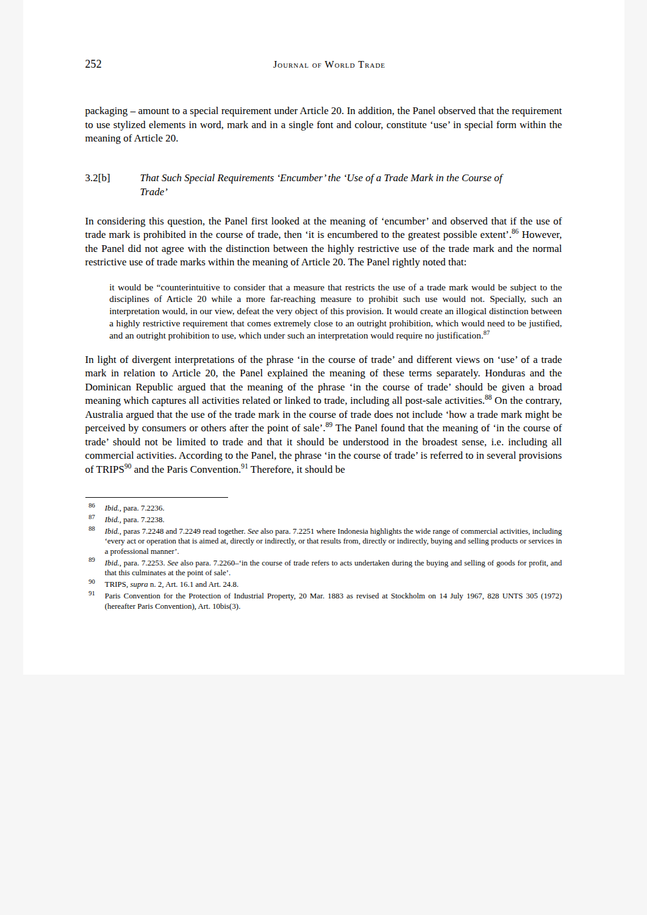252 Journal of World Trade
packaging – amount to a special requirement under Article 20. In addition, the Panel observed that the requirement to use stylized elements in word, mark and in a single font and colour, constitute ‘use’ in special form within the meaning of Article 20.
3.2[b] That Such Special Requirements ‘Encumber’ the ‘Use of a Trade Mark in the Course ofTrade’
In considering this question, the Panel first looked at the meaning of ‘encumber’ and observed that if the use of trade mark is prohibited in the course of trade, then ‘it is encumbered to the greatest possible extent’.86 However, the Panel did not agree with the distinction between the highly restrictive use of the trade mark and the normal restrictive use of trade marks within the meaning of Article 20. The Panel rightly noted that:
it would be “counterintuitive to consider that a measure that restricts the use of a trade mark would be subject to the disciplines of Article 20 while a more far-reaching measure to prohibit such use would not. Specially, such an interpretation would, in our view, defeat the very object of this provision. It would create an illogical distinction between a highly restrictive requirement that comes extremely close to an outright prohibition, which would need to be justified, and an outright prohibition to use, which under such an interpretation would require no justification.87
In light of divergent interpretations of the phrase ‘in the course of trade’ and different views on ‘use’ of a trade mark in relation to Article 20, the Panel explained the meaning of these terms separately. Honduras and the Dominican Republic argued that the meaning of the phrase ‘in the course of trade’ should be given a broad meaning which captures all activities related or linked to trade, including all post-sale activities.88 On the contrary, Australia argued that the use of the trade mark in the course of trade does not include ‘how a trade mark might be perceived by consumers or others after the point of sale’.89 The Panel found that the meaning of ‘in the course of trade’ should not be limited to trade and that it should be understood in the broadest sense, i.e. including all commercial activities. According to the Panel, the phrase ‘in the course of trade’ is referred to in several provisions of TRIPS90 and the Paris Convention.91 Therefore, it should be
Ibid., para. 7.2236.
Ibid., para. 7.2238.
Ibid., paras 7.2248 and 7.2249 read together. See also para. 7.2251 where Indonesia highlights the wide range of commercial activities, including ‘every act or operation that is aimed at, directly or indirectly, or that results from, directly or indirectly, buying and selling products or services in a professional manner’.
Ibid., para. 7.2253. See also para. 7.2260–‘in the course of trade refers to acts undertaken during the buying and selling of goods for profit, and that this culminates at the point of sale’.
TRIPS, supra n. 2, Art. 16.1 and Art. 24.8.
Paris Convention for the Protection of Industrial Property, 20 Mar. 1883 as revised at Stockholm on 14 July 1967, 828 UNTS 305 (1972) (hereafter Paris Convention), Art. 10bis(3).